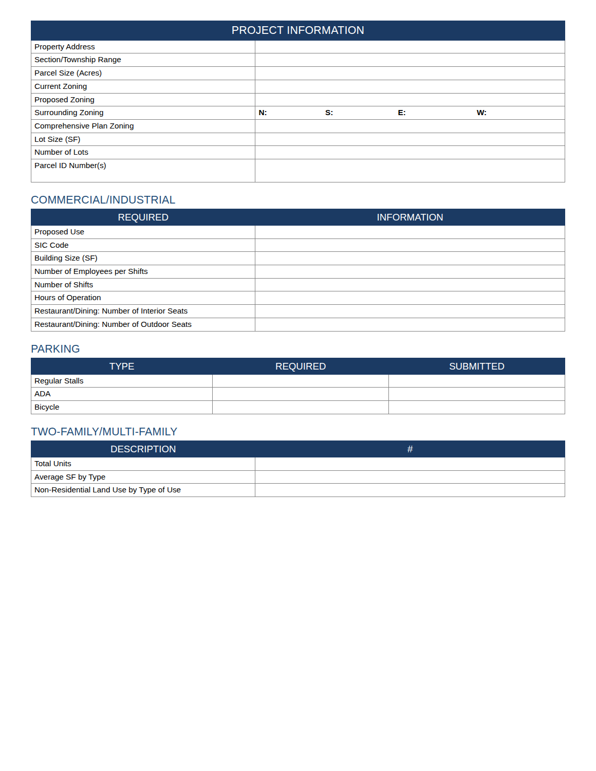| PROJECT INFORMATION |
| --- |
| Property Address | |
| Section/Township Range | |
| Parcel Size (Acres) | |
| Current Zoning | |
| Proposed Zoning | |
| Surrounding Zoning | N: S: E: W: |
| Comprehensive Plan Zoning | |
| Lot Size (SF) | |
| Number of Lots | |
| Parcel ID Number(s) | |
COMMERCIAL/INDUSTRIAL
| REQUIRED | INFORMATION |
| --- | --- |
| Proposed Use | |
| SIC Code | |
| Building Size (SF) | |
| Number of Employees per Shifts | |
| Number of Shifts | |
| Hours of Operation | |
| Restaurant/Dining: Number of Interior Seats | |
| Restaurant/Dining: Number of Outdoor Seats | |
PARKING
| TYPE | REQUIRED | SUBMITTED |
| --- | --- | --- |
| Regular Stalls | | |
| ADA | | |
| Bicycle | | |
TWO-FAMILY/MULTI-FAMILY
| DESCRIPTION | # |
| --- | --- |
| Total Units | |
| Average SF by Type | |
| Non-Residential Land Use by Type of Use | |